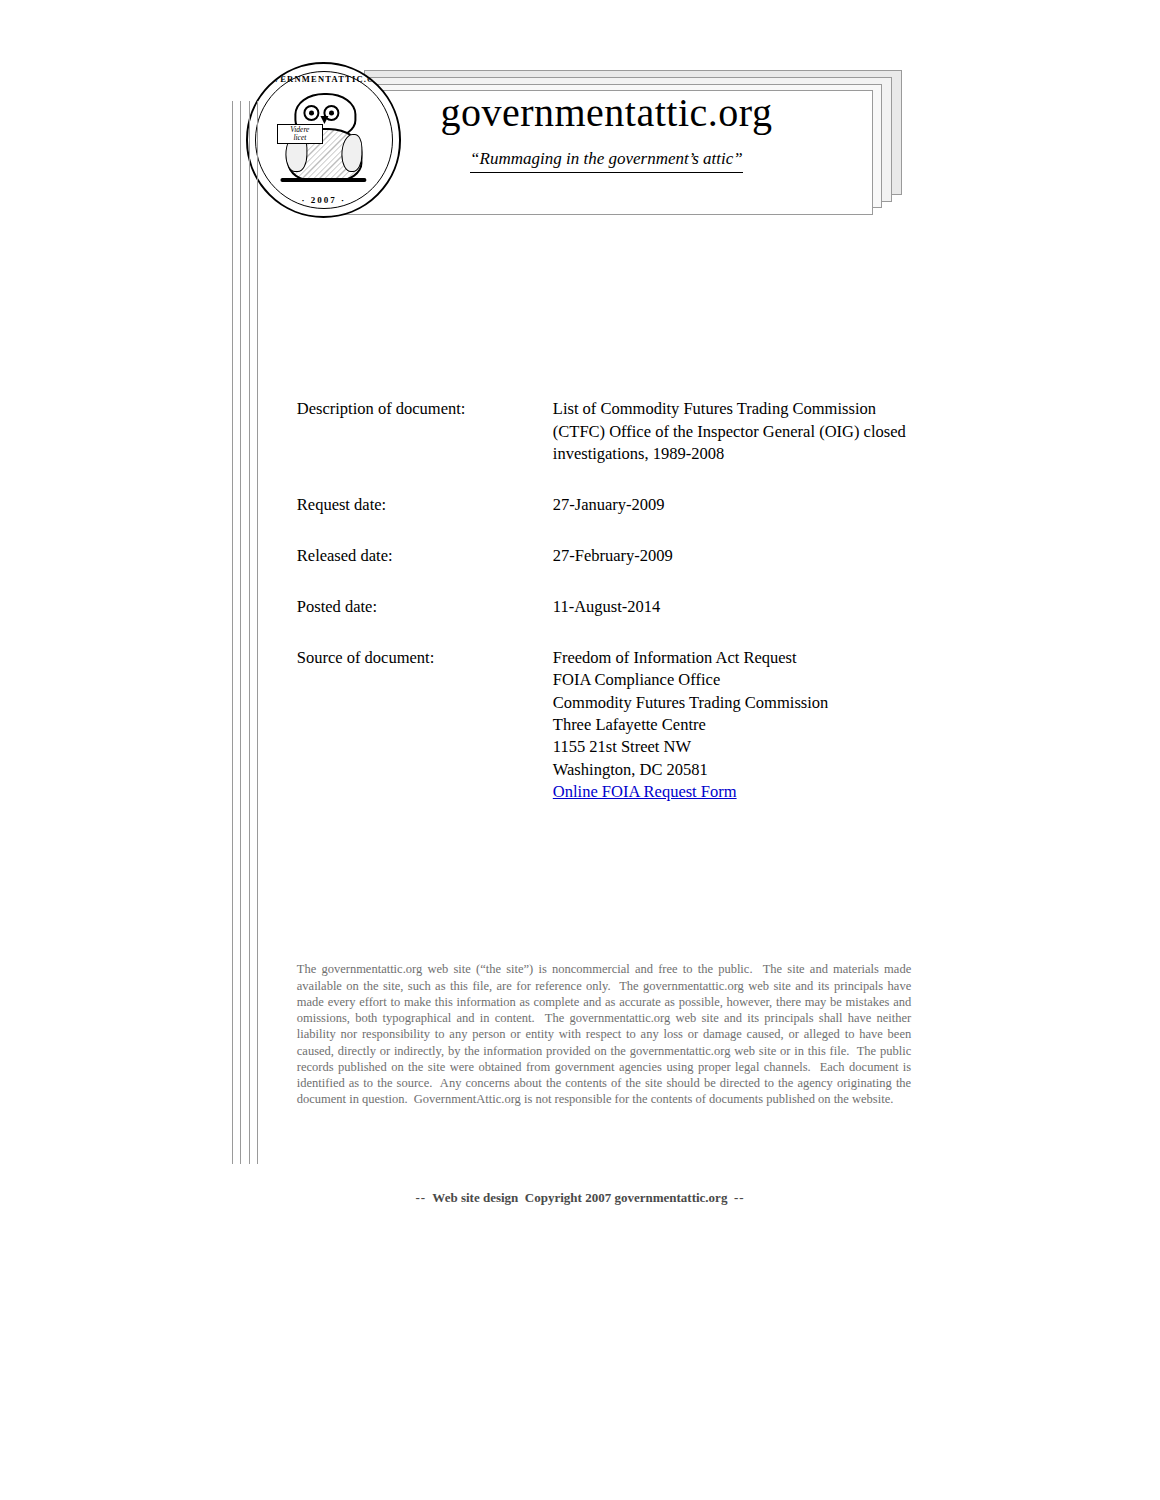governmentattic.org
“Rummaging in the government’s attic”
GOVERNMENTATTIC.ORG
Videre
licet
· 2007 ·
| Description of document: | List of Commodity Futures Trading Commission (CTFC) Office of the Inspector General (OIG) closed investigations, 1989-2008 |
| Request date: | 27-January-2009 |
| Released date: | 27-February-2009 |
| Posted date: | 11-August-2014 |
| Source of document: | Freedom of Information Act Request FOIA Compliance Office Commodity Futures Trading Commission Three Lafayette Centre 1155 21st Street NW Washington, DC 20581 Online FOIA Request Form |
The governmentattic.org web site (“the site”) is noncommercial and free to the public. The site and materials made available on the site, such as this file, are for reference only. The governmentattic.org web site and its principals have made every effort to make this information as complete and as accurate as possible, however, there may be mistakes and omissions, both typographical and in content. The governmentattic.org web site and its principals shall have neither liability nor responsibility to any person or entity with respect to any loss or damage caused, or alleged to have been caused, directly or indirectly, by the information provided on the governmentattic.org web site or in this file. The public records published on the site were obtained from government agencies using proper legal channels. Each document is identified as to the source. Any concerns about the contents of the site should be directed to the agency originating the document in question. GovernmentAttic.org is not responsible for the contents of documents published on the website.
-- Web site design Copyright 2007 governmentattic.org --